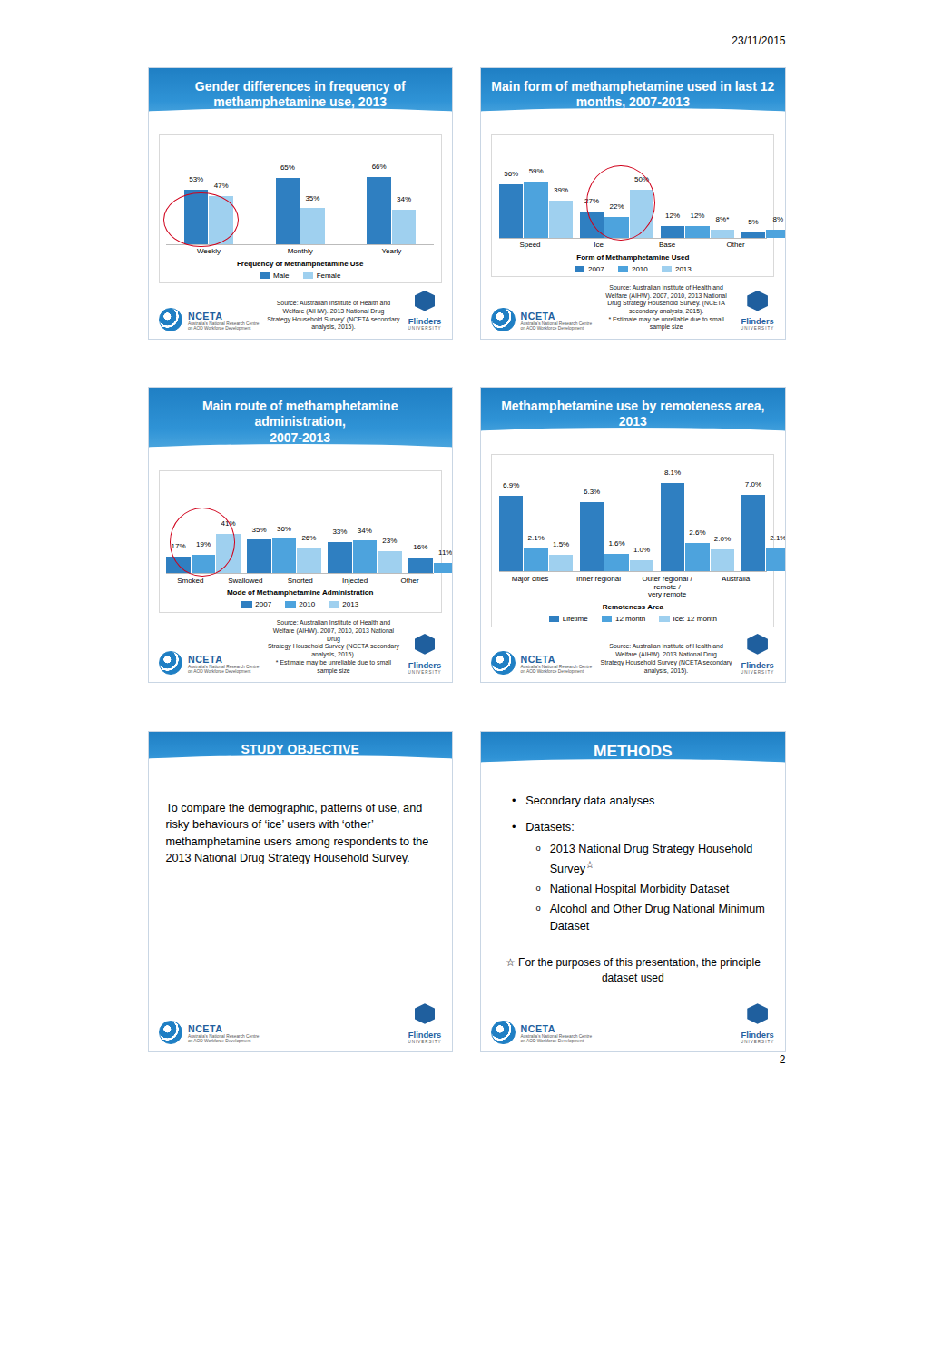23/11/2015
Gender differences in frequency of
methamphetamine use, 2013
53%
47%
65%
35%
66%
34%
Weekly
Monthly
Yearly
Frequency of Methamphetamine Use
Male
Female
NCETA Australia's National Research Centre
on AOD Workforce Development
Source: Australian Institute of Health and Welfare (AIHW). 2013 National Drug
Strategy Household Survey' (NCETA secondary analysis, 2015).
Flinders UNIVERSITY
Main form of methamphetamine used in last 12
months, 2007-2013
56%
59%
39%
27%
22%
50%
12%
12%
8%*
5%
8%
4%
Speed
Ice
Base
Other
Form of Methamphetamine Used
2007
2010
2013
NCETA Australia's National Research Centre
on AOD Workforce Development
Source: Australian Institute of Health and Welfare (AIHW). 2007, 2010, 2013 National
Drug Strategy Household Survey. (NCETA secondary analysis, 2015).
* Estimate may be unreliable due to small sample size
Flinders UNIVERSITY
Main route of methamphetamine administration,
2007-2013
17%
19%
41%
35%
36%
26%
33%
34%
23%
16%
11%
10%
0.2%*
0%
0.5%*
Smoked
Swallowed
Snorted
Injected
Other
Mode of Methamphetamine Administration
2007
2010
2013
NCETA Australia's National Research Centre
on AOD Workforce Development
Source: Australian Institute of Health and Welfare (AIHW). 2007, 2010, 2013 National Drug
Strategy Household Survey (NCETA secondary analysis, 2015).
* Estimate may be unreliable due to small sample size
Flinders UNIVERSITY
Methamphetamine use by remoteness area, 2013
6.9%
2.1%
1.5%
6.3%
1.6%
1.0%
8.1%
2.6%
2.0%
7.0%
2.1%
1.4%
Major cities
Inner regional
Outer regional / remote /
very remote
Australia
Remoteness Area
Lifetime
12 month
Ice: 12 month
NCETA Australia's National Research Centre
on AOD Workforce Development
Source: Australian Institute of Health and Welfare (AIHW). 2013 National Drug
Strategy Household Survey (NCETA secondary analysis, 2015).
Flinders UNIVERSITY
STUDY OBJECTIVE
To compare the demographic, patterns of use, and risky behaviours of ‘ice’ users with ‘other’ methamphetamine users among respondents to the 2013 National Drug Strategy Household Survey.
NCETA Australia's National Research Centre
on AOD Workforce Development
Flinders UNIVERSITY
METHODS
Secondary data analyses
Datasets:
2013 National Drug Strategy Household Survey☆
National Hospital Morbidity Dataset
Alcohol and Other Drug National Minimum Dataset
☆ For the purposes of this presentation, the principle dataset used
NCETA Australia's National Research Centre
on AOD Workforce Development
Flinders UNIVERSITY
2